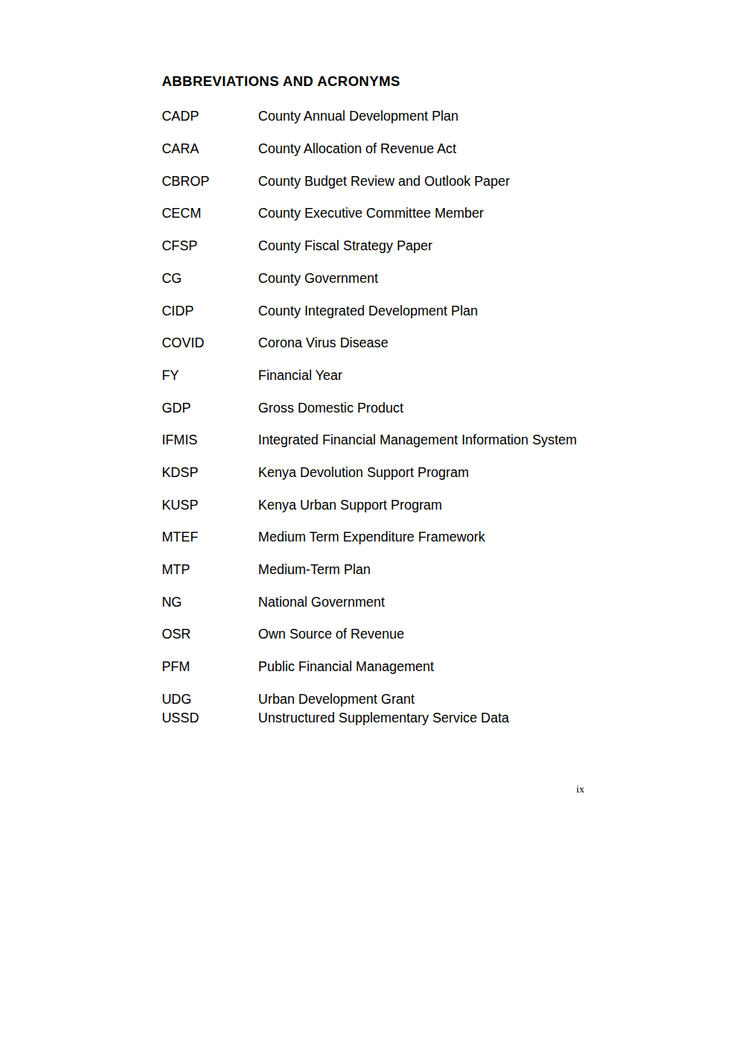ABBREVIATIONS AND ACRONYMS
CADP
County Annual Development Plan
CARA
County Allocation of Revenue Act
CBROP
County Budget Review and Outlook Paper
CECM
County Executive Committee Member
CFSP
County Fiscal Strategy Paper
CG
County Government
CIDP
County Integrated Development Plan
COVID
Corona Virus Disease
FY
Financial Year
GDP
Gross Domestic Product
IFMIS
Integrated Financial Management Information System
KDSP
Kenya Devolution Support Program
KUSP
Kenya Urban Support Program
MTEF
Medium Term Expenditure Framework
MTP
Medium-Term Plan
NG
National Government
OSR
Own Source of Revenue
PFM
Public Financial Management
UDG
Urban Development Grant
USSD
Unstructured Supplementary Service Data
ix